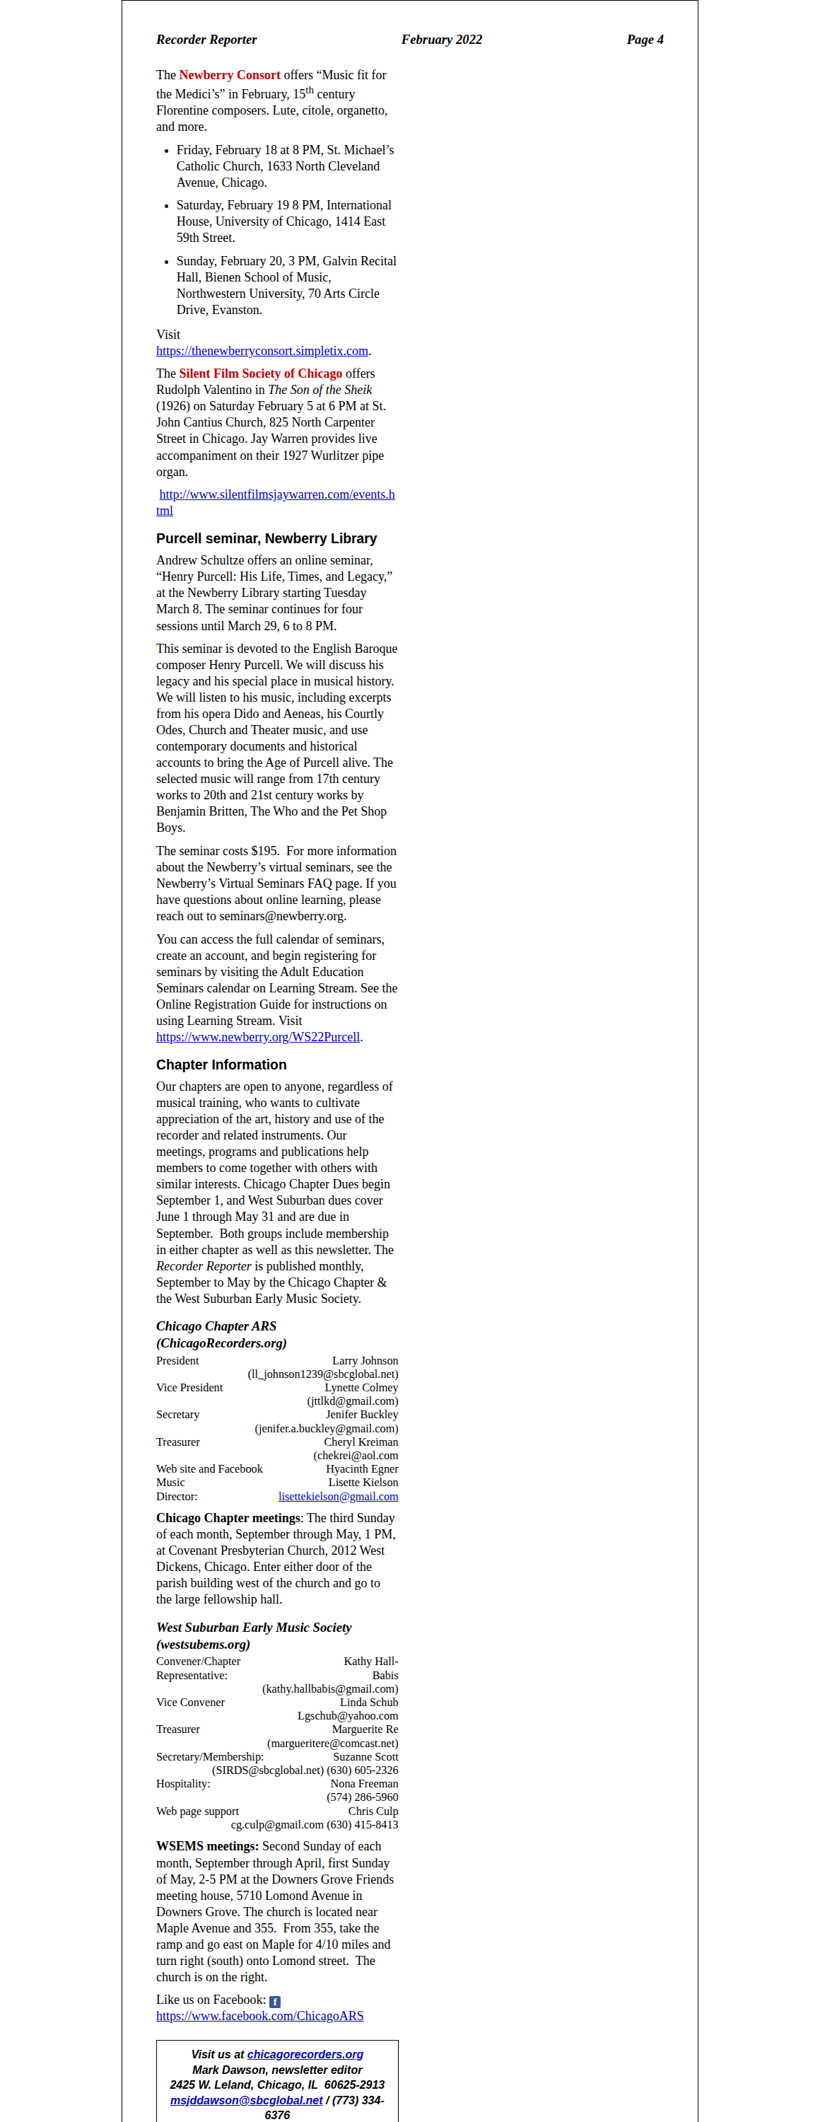Recorder Reporter February 2022 Page 4
The Newberry Consort offers “Music fit for the Medici’s” in February, 15th century Florentine composers. Lute, citole, organetto, and more.
Friday, February 18 at 8 PM, St. Michael’s Catholic Church, 1633 North Cleveland Avenue, Chicago.
Saturday, February 19 8 PM, International House, University of Chicago, 1414 East 59th Street.
Sunday, February 20, 3 PM, Galvin Recital Hall, Bienen School of Music, Northwestern University, 70 Arts Circle Drive, Evanston.
Visit https://thenewberryconsort.simpletix.com.
The Silent Film Society of Chicago offers Rudolph Valentino in The Son of the Sheik (1926) on Saturday February 5 at 6 PM at St. John Cantius Church, 825 North Carpenter Street in Chicago. Jay Warren provides live accompaniment on their 1927 Wurlitzer pipe organ.
http://www.silentfilmsjaywarren.com/events.html
Purcell seminar, Newberry Library
Andrew Schultze offers an online seminar, “Henry Purcell: His Life, Times, and Legacy,” at the Newberry Library starting Tuesday March 8. The seminar continues for four sessions until March 29, 6 to 8 PM.
This seminar is devoted to the English Baroque composer Henry Purcell. We will discuss his legacy and his special place in musical history. We will listen to his music, including excerpts from his opera Dido and Aeneas, his Courtly Odes, Church and Theater music, and use contemporary documents and historical accounts to bring the Age of Purcell alive. The selected music will range from 17th century works to 20th and 21st century works by Benjamin Britten, The Who and the Pet Shop Boys.
The seminar costs $195. For more information about the Newberry’s virtual seminars, see the Newberry’s Virtual Seminars FAQ page. If you have questions about online learning, please reach out to seminars@newberry.org.
You can access the full calendar of seminars, create an account, and begin registering for seminars by visiting the Adult Education Seminars calendar on Learning Stream. See the Online Registration Guide for instructions on using Learning Stream. Visit https://www.newberry.org/WS22Purcell.
Chapter Information
Our chapters are open to anyone, regardless of musical training, who wants to cultivate appreciation of the art, history and use of the recorder and related instruments. Our meetings, programs and publications help members to come together with others with similar interests. Chicago Chapter Dues begin September 1, and West Suburban dues cover June 1 through May 31 and are due in September. Both groups include membership in either chapter as well as this newsletter. The Recorder Reporter is published monthly, September to May by the Chicago Chapter & the West Suburban Early Music Society.
Chicago Chapter ARS (ChicagoRecorders.org)
President Larry Johnson
(ll_johnson1239@sbcglobal.net)
Vice President Lynette Colmey
(jttlkd@gmail.com)
Secretary Jenifer Buckley
(jenifer.a.buckley@gmail.com)
Treasurer Cheryl Kreiman
(chekrei@aol.com
Web site and Facebook Hyacinth Egner
Music Director: Lisette Kielson lisettekielson@gmail.com
Chicago Chapter meetings: The third Sunday of each month, September through May, 1 PM, at Covenant Presbyterian Church, 2012 West Dickens, Chicago. Enter either door of the parish building west of the church and go to the large fellowship hall.
West Suburban Early Music Society (westsubems.org)
Convener/Chapter Representative: Kathy Hall-Babis
(kathy.hallbabis@gmail.com)
Vice Convener Linda Schub
Lgschub@yahoo.com
Treasurer Marguerite Re
(margueritere@comcast.net)
Secretary/Membership: Suzanne Scott
(SIRDS@sbcglobal.net) (630) 605-2326
Hospitality: Nona Freeman
(574) 286-5960
Web page support Chris Culp
cg.culp@gmail.com (630) 415-8413
WSEMS meetings: Second Sunday of each month, September through April, first Sunday of May, 2-5 PM at the Downers Grove Friends meeting house, 5710 Lomond Avenue in Downers Grove. The church is located near Maple Avenue and 355. From 355, take the ramp and go east on Maple for 4/10 miles and turn right (south) onto Lomond street. The church is on the right.
Like us on Facebook: f
https://www.facebook.com/ChicagoARS
Visit us at chicagorecorders.org
Mark Dawson, newsletter editor
2425 W. Leland, Chicago, IL 60625-2913
msjddawson@sbcglobal.net / (773) 334-6376